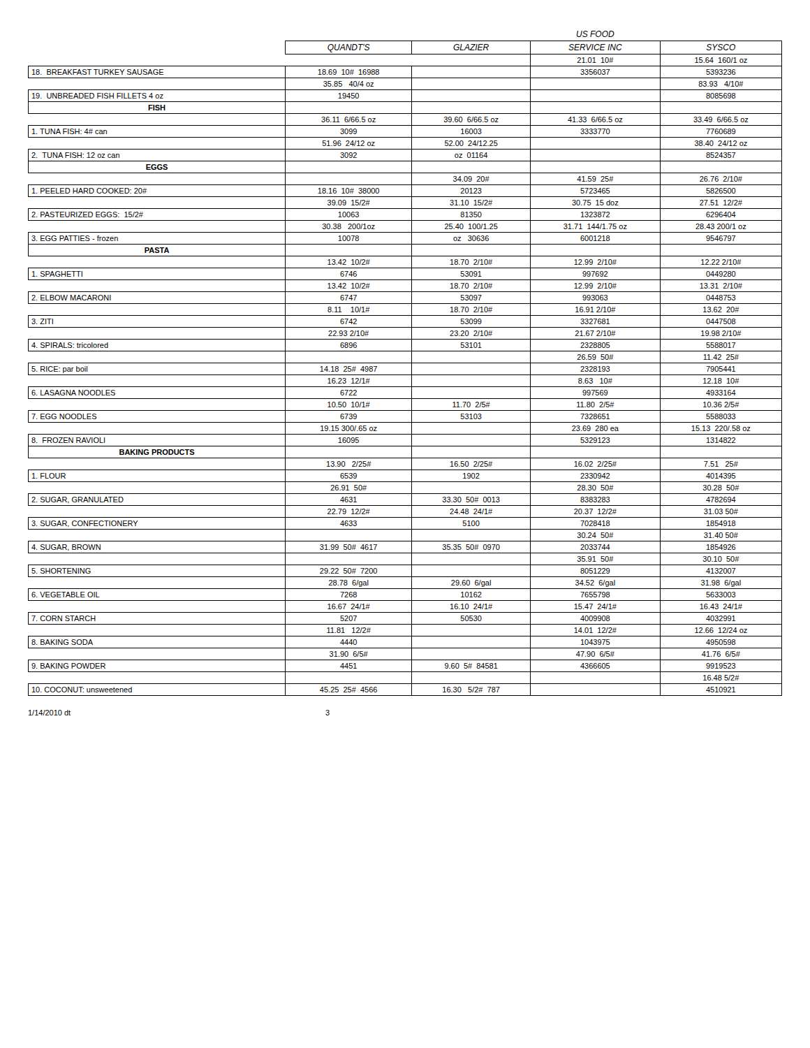| | | | US FOOD | |
| | QUANDT'S | GLAZIER | SERVICE INC | SYSCO |
| | | | 21.01 10# | 15.64 160/1 oz |
| 18. BREAKFAST TURKEY SAUSAGE | 18.69 10# 16988 | | 3356037 | 5393236 |
| | 35.85 40/4 oz | | | 83.93 4/10# |
| 19. UNBREADED FISH FILLETS 4 oz | 19450 | | | 8085698 |
| FISH | | | | |
| | 36.11 6/66.5 oz | 39.60 6/66.5 oz | 41.33 6/66.5 oz | 33.49 6/66.5 oz |
| 1. TUNA FISH: 4# can | 3099 | 16003 | 3333770 | 7760689 |
| | 51.96 24/12 oz | 52.00 24/12.25 | | 38.40 24/12 oz |
| 2. TUNA FISH: 12 oz can | 3092 | oz 01164 | | 8524357 |
| EGGS | | | | |
| | | 34.09 20# | 41.59 25# | 26.76 2/10# |
| 1. PEELED HARD COOKED: 20# | 18.16 10# 38000 | 20123 | 5723465 | 5826500 |
| | 39.09 15/2# | 31.10 15/2# | 30.75 15 doz | 27.51 12/2# |
| 2. PASTEURIZED EGGS: 15/2# | 10063 | 81350 | 1323872 | 6296404 |
| | 30.38 200/1oz | 25.40 100/1.25 | 31.71 144/1.75 oz | 28.43 200/1 oz |
| 3. EGG PATTIES - frozen | 10078 | oz 30636 | 6001218 | 9546797 |
| PASTA | | | | |
| | 13.42 10/2# | 18.70 2/10# | 12.99 2/10# | 12.22 2/10# |
| 1. SPAGHETTI | 6746 | 53091 | 997692 | 0449280 |
| | 13.42 10/2# | 18.70 2/10# | 12.99 2/10# | 13.31 2/10# |
| 2. ELBOW MACARONI | 6747 | 53097 | 993063 | 0448753 |
| | 8.11 10/1# | 18.70 2/10# | 16.91 2/10# | 13.62 20# |
| 3. ZITI | 6742 | 53099 | 3327681 | 0447508 |
| | 22.93 2/10# | 23.20 2/10# | 21.67 2/10# | 19.98 2/10# |
| 4. SPIRALS: tricolored | 6896 | 53101 | 2328805 | 5588017 |
| | | | 26.59 50# | 11.42 25# |
| 5. RICE: par boil | 14.18 25# 4987 | | 2328193 | 7905441 |
| | 16.23 12/1# | | 8.63 10# | 12.18 10# |
| 6. LASAGNA NOODLES | 6722 | | 997569 | 4933164 |
| | 10.50 10/1# | 11.70 2/5# | 11.80 2/5# | 10.36 2/5# |
| 7. EGG NOODLES | 6739 | 53103 | 7328651 | 5588033 |
| | 19.15 300/.65 oz | | 23.69 280 ea | 15.13 220/.58 oz |
| 8. FROZEN RAVIOLI | 16095 | | 5329123 | 1314822 |
| BAKING PRODUCTS | | | | |
| | 13.90 2/25# | 16.50 2/25# | 16.02 2/25# | 7.51 25# |
| 1. FLOUR | 6539 | 1902 | 2330942 | 4014395 |
| | 26.91 50# | | 28.30 50# | 30.28 50# |
| 2. SUGAR, GRANULATED | 4631 | 33.30 50# 0013 | 8383283 | 4782694 |
| | 22.79 12/2# | 24.48 24/1# | 20.37 12/2# | 31.03 50# |
| 3. SUGAR, CONFECTIONERY | 4633 | 5100 | 7028418 | 1854918 |
| | | | 30.24 50# | 31.40 50# |
| 4. SUGAR, BROWN | 31.99 50# 4617 | 35.35 50# 0970 | 2033744 | 1854926 |
| | | | 35.91 50# | 30.10 50# |
| 5. SHORTENING | 29.22 50# 7200 | | 8051229 | 4132007 |
| | 28.78 6/gal | 29.60 6/gal | 34.52 6/gal | 31.98 6/gal |
| 6. VEGETABLE OIL | 7268 | 10162 | 7655798 | 5633003 |
| | 16.67 24/1# | 16.10 24/1# | 15.47 24/1# | 16.43 24/1# |
| 7. CORN STARCH | 5207 | 50530 | 4009908 | 4032991 |
| | 11.81 12/2# | | 14.01 12/2# | 12.66 12/24 oz |
| 8. BAKING SODA | 4440 | | 1043975 | 4950598 |
| | 31.90 6/5# | | 47.90 6/5# | 41.76 6/5# |
| 9. BAKING POWDER | 4451 | 9.60 5# 84581 | 4366605 | 9919523 |
| | | | | 16.48 5/2# |
| 10. COCONUT: unsweetened | 45.25 25# 4566 | 16.30 5/2# 787 | | 4510921 |
1/14/2010 dt 3